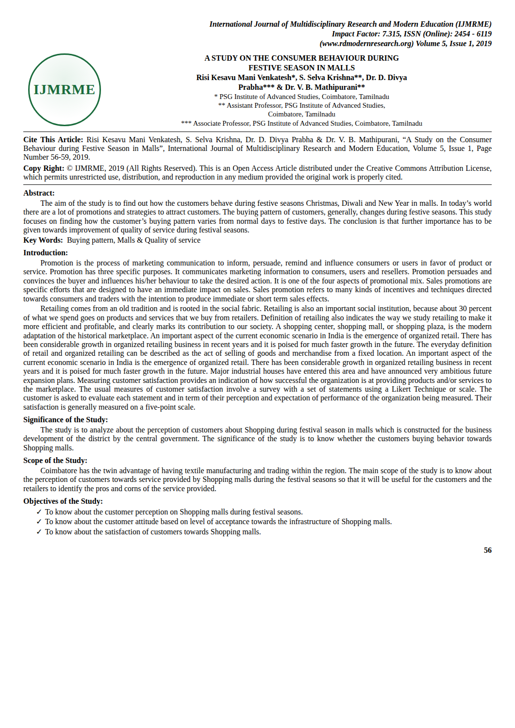International Journal of Multidisciplinary Research and Modern Education (IJMRME)
Impact Factor: 7.315, ISSN (Online): 2454 - 6119
(www.rdmodernresearch.org) Volume 5, Issue 1, 2019
IJMRME
A STUDY ON THE CONSUMER BEHAVIOUR DURING
FESTIVE SEASON IN MALLS
Risi Kesavu Mani Venkatesh*, S. Selva Krishna**, Dr. D. Divya
Prabha*** & Dr. V. B. Mathipurani**
* PSG Institute of Advanced Studies, Coimbatore, Tamilnadu
** Assistant Professor, PSG Institute of Advanced Studies,
Coimbatore, Tamilnadu
*** Associate Professor, PSG Institute of Advanced Studies, Coimbatore, Tamilnadu
Cite This Article: Risi Kesavu Mani Venkatesh, S. Selva Krishna, Dr. D. Divya Prabha & Dr. V. B. Mathipurani, “A Study on the Consumer Behaviour during Festive Season in Malls”, International Journal of Multidisciplinary Research and Modern Education, Volume 5, Issue 1, Page Number 56-59, 2019.
Copy Right: © IJMRME, 2019 (All Rights Reserved). This is an Open Access Article distributed under the Creative Commons Attribution License, which permits unrestricted use, distribution, and reproduction in any medium provided the original work is properly cited.
Abstract:
The aim of the study is to find out how the customers behave during festive seasons Christmas, Diwali and New Year in malls. In today’s world there are a lot of promotions and strategies to attract customers. The buying pattern of customers, generally, changes during festive seasons. This study focuses on finding how the customer’s buying pattern varies from normal days to festive days. The conclusion is that further importance has to be given towards improvement of quality of service during festival seasons.
Key Words: Buying pattern, Malls & Quality of service
Introduction:
Promotion is the process of marketing communication to inform, persuade, remind and influence consumers or users in favor of product or service. Promotion has three specific purposes. It communicates marketing information to consumers, users and resellers. Promotion persuades and convinces the buyer and influences his/her behaviour to take the desired action. It is one of the four aspects of promotional mix. Sales promotions are specific efforts that are designed to have an immediate impact on sales. Sales promotion refers to many kinds of incentives and techniques directed towards consumers and traders with the intention to produce immediate or short term sales effects.
Retailing comes from an old tradition and is rooted in the social fabric. Retailing is also an important social institution, because about 30 percent of what we spend goes on products and services that we buy from retailers. Definition of retailing also indicates the way we study retailing to make it more efficient and profitable, and clearly marks its contribution to our society. A shopping center, shopping mall, or shopping plaza, is the modern adaptation of the historical marketplace. An important aspect of the current economic scenario in India is the emergence of organized retail. There has been considerable growth in organized retailing business in recent years and it is poised for much faster growth in the future. The everyday definition of retail and organized retailing can be described as the act of selling of goods and merchandise from a fixed location. An important aspect of the current economic scenario in India is the emergence of organized retail. There has been considerable growth in organized retailing business in recent years and it is poised for much faster growth in the future. Major industrial houses have entered this area and have announced very ambitious future expansion plans. Measuring customer satisfaction provides an indication of how successful the organization is at providing products and/or services to the marketplace. The usual measures of customer satisfaction involve a survey with a set of statements using a Likert Technique or scale. The customer is asked to evaluate each statement and in term of their perception and expectation of performance of the organization being measured. Their satisfaction is generally measured on a five-point scale.
Significance of the Study:
The study is to analyze about the perception of customers about Shopping during festival season in malls which is constructed for the business development of the district by the central government. The significance of the study is to know whether the customers buying behavior towards Shopping malls.
Scope of the Study:
Coimbatore has the twin advantage of having textile manufacturing and trading within the region. The main scope of the study is to know about the perception of customers towards service provided by Shopping malls during the festival seasons so that it will be useful for the customers and the retailers to identify the pros and corns of the service provided.
Objectives of the Study:
To know about the customer perception on Shopping malls during festival seasons.
To know about the customer attitude based on level of acceptance towards the infrastructure of Shopping malls.
To know about the satisfaction of customers towards Shopping malls.
56